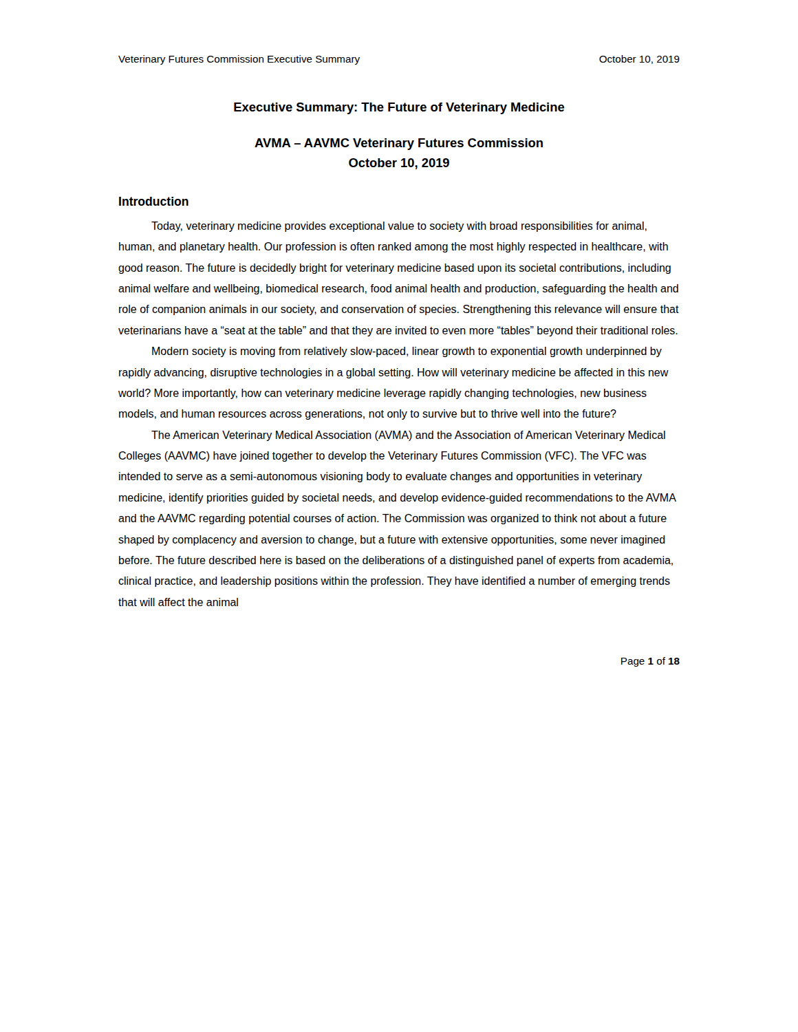Veterinary Futures Commission Executive Summary October 10, 2019
Executive Summary: The Future of Veterinary Medicine AVMA – AAVMC Veterinary Futures Commission October 10, 2019
Introduction
Today, veterinary medicine provides exceptional value to society with broad responsibilities for animal, human, and planetary health. Our profession is often ranked among the most highly respected in healthcare, with good reason. The future is decidedly bright for veterinary medicine based upon its societal contributions, including animal welfare and wellbeing, biomedical research, food animal health and production, safeguarding the health and role of companion animals in our society, and conservation of species. Strengthening this relevance will ensure that veterinarians have a “seat at the table” and that they are invited to even more “tables” beyond their traditional roles.
Modern society is moving from relatively slow-paced, linear growth to exponential growth underpinned by rapidly advancing, disruptive technologies in a global setting. How will veterinary medicine be affected in this new world? More importantly, how can veterinary medicine leverage rapidly changing technologies, new business models, and human resources across generations, not only to survive but to thrive well into the future?
The American Veterinary Medical Association (AVMA) and the Association of American Veterinary Medical Colleges (AAVMC) have joined together to develop the Veterinary Futures Commission (VFC). The VFC was intended to serve as a semi-autonomous visioning body to evaluate changes and opportunities in veterinary medicine, identify priorities guided by societal needs, and develop evidence-guided recommendations to the AVMA and the AAVMC regarding potential courses of action. The Commission was organized to think not about a future shaped by complacency and aversion to change, but a future with extensive opportunities, some never imagined before. The future described here is based on the deliberations of a distinguished panel of experts from academia, clinical practice, and leadership positions within the profession. They have identified a number of emerging trends that will affect the animal
Page 1 of 18